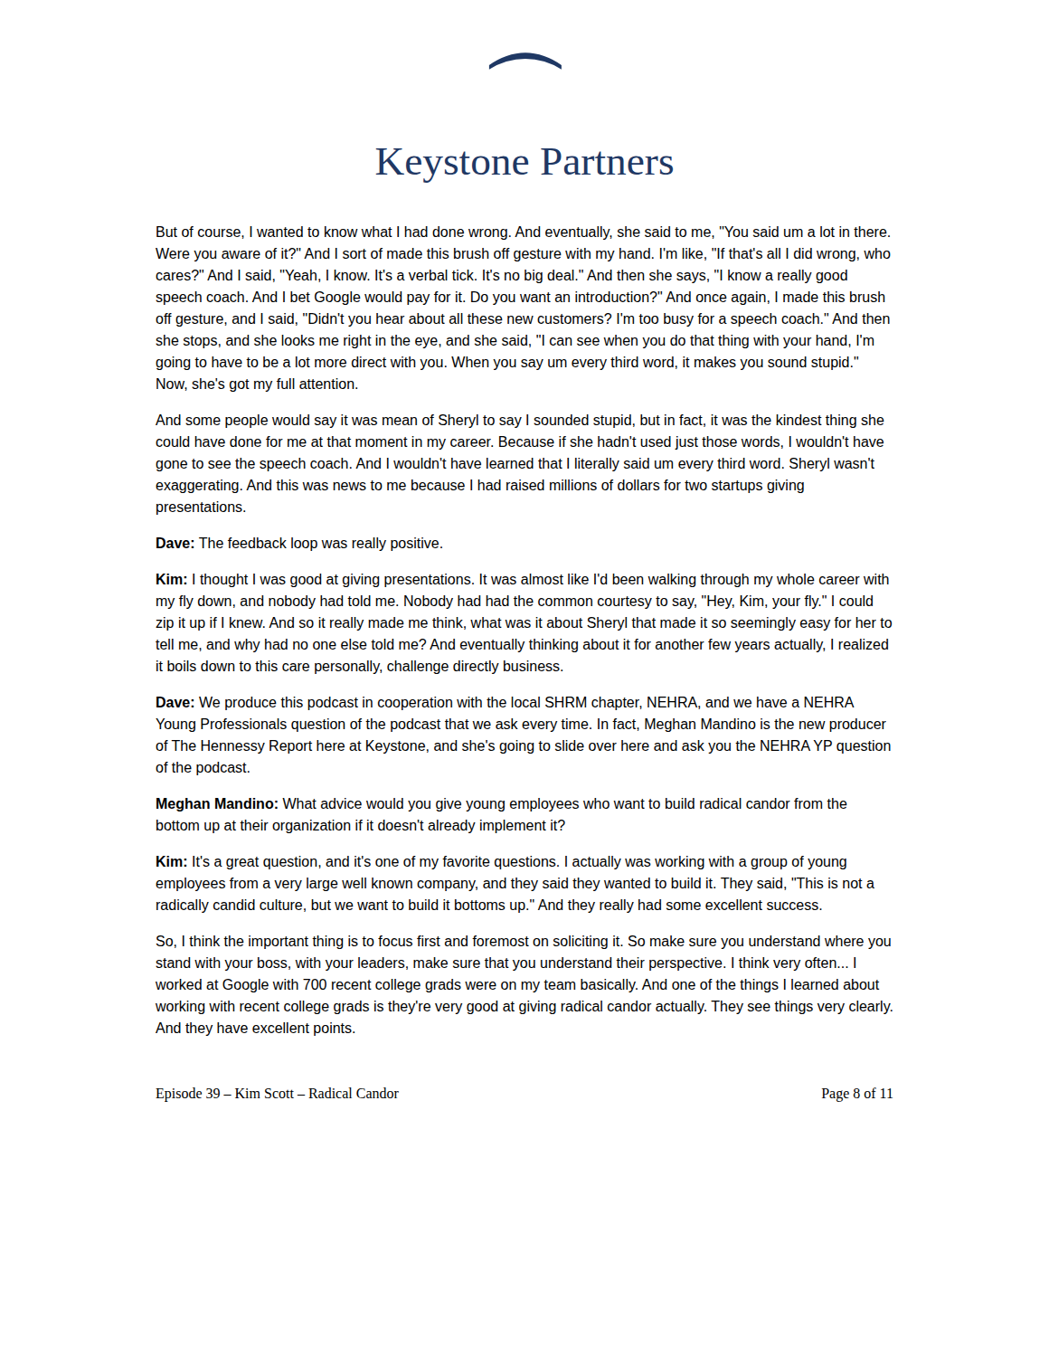⏜
Keystone Partners
But of course, I wanted to know what I had done wrong. And eventually, she said to me, "You said um a lot in there. Were you aware of it?" And I sort of made this brush off gesture with my hand. I'm like, "If that's all I did wrong, who cares?" And I said, "Yeah, I know. It's a verbal tick. It's no big deal." And then she says, "I know a really good speech coach. And I bet Google would pay for it. Do you want an introduction?" And once again, I made this brush off gesture, and I said, "Didn't you hear about all these new customers? I'm too busy for a speech coach." And then she stops, and she looks me right in the eye, and she said, "I can see when you do that thing with your hand, I'm going to have to be a lot more direct with you. When you say um every third word, it makes you sound stupid." Now, she's got my full attention.
And some people would say it was mean of Sheryl to say I sounded stupid, but in fact, it was the kindest thing she could have done for me at that moment in my career. Because if she hadn't used just those words, I wouldn't have gone to see the speech coach. And I wouldn't have learned that I literally said um every third word. Sheryl wasn't exaggerating. And this was news to me because I had raised millions of dollars for two startups giving presentations.
Dave: The feedback loop was really positive.
Kim: I thought I was good at giving presentations. It was almost like I'd been walking through my whole career with my fly down, and nobody had told me. Nobody had had the common courtesy to say, "Hey, Kim, your fly." I could zip it up if I knew. And so it really made me think, what was it about Sheryl that made it so seemingly easy for her to tell me, and why had no one else told me? And eventually thinking about it for another few years actually, I realized it boils down to this care personally, challenge directly business.
Dave: We produce this podcast in cooperation with the local SHRM chapter, NEHRA, and we have a NEHRA Young Professionals question of the podcast that we ask every time. In fact, Meghan Mandino is the new producer of The Hennessy Report here at Keystone, and she's going to slide over here and ask you the NEHRA YP question of the podcast.
Meghan Mandino: What advice would you give young employees who want to build radical candor from the bottom up at their organization if it doesn't already implement it?
Kim: It's a great question, and it's one of my favorite questions. I actually was working with a group of young employees from a very large well known company, and they said they wanted to build it. They said, "This is not a radically candid culture, but we want to build it bottoms up." And they really had some excellent success.
So, I think the important thing is to focus first and foremost on soliciting it. So make sure you understand where you stand with your boss, with your leaders, make sure that you understand their perspective. I think very often... I worked at Google with 700 recent college grads were on my team basically. And one of the things I learned about working with recent college grads is they're very good at giving radical candor actually. They see things very clearly. And they have excellent points.
Episode 39 – Kim Scott – Radical Candor Page 8 of 11